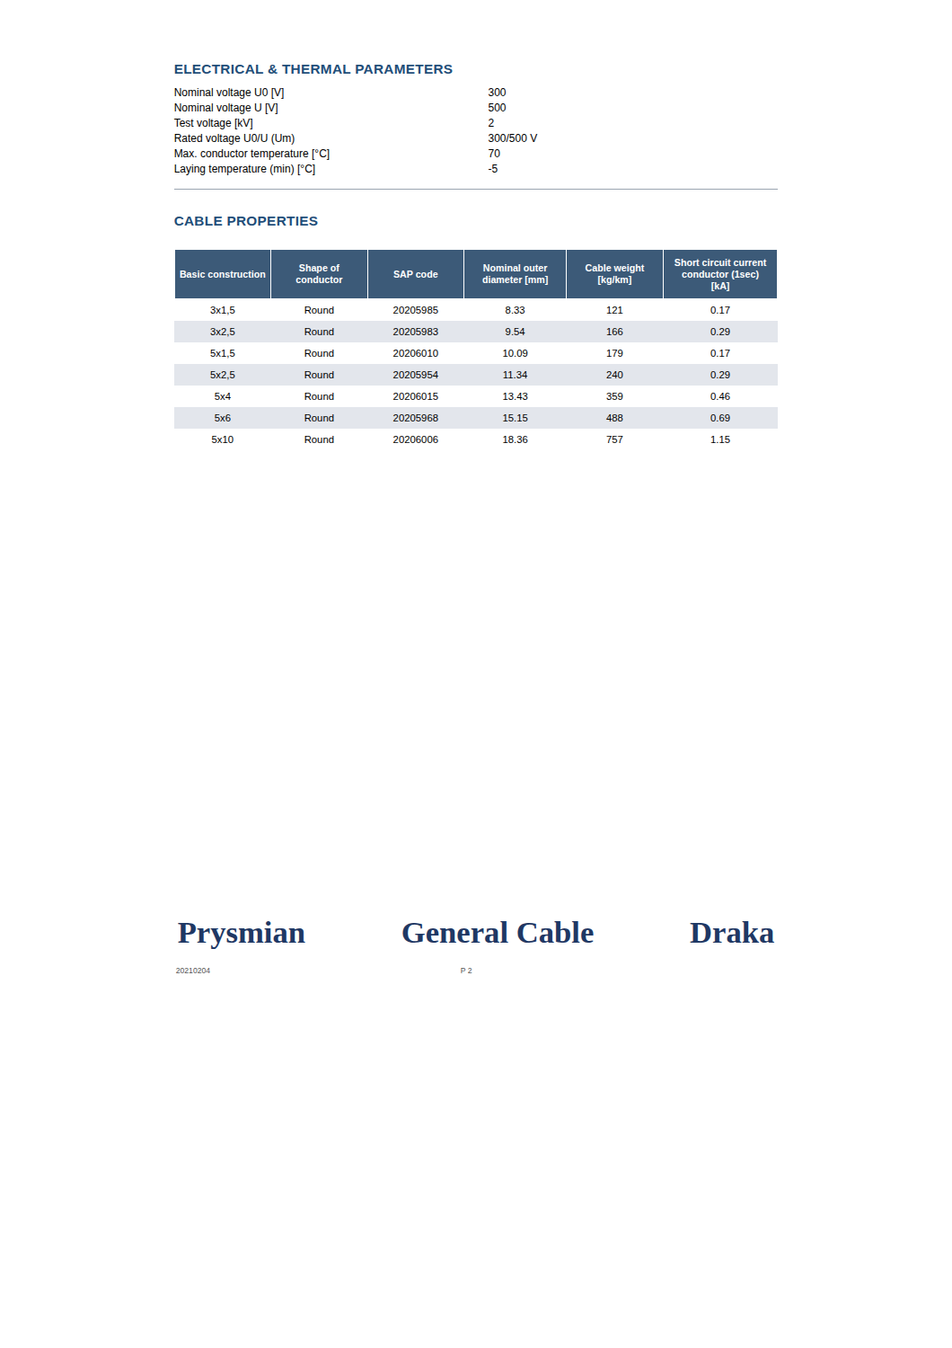ELECTRICAL & THERMAL PARAMETERS
| Nominal voltage U0 [V] | 300 |
| Nominal voltage U [V] | 500 |
| Test voltage [kV] | 2 |
| Rated voltage U0/U (Um) | 300/500 V |
| Max. conductor temperature [°C] | 70 |
| Laying temperature (min) [°C] | -5 |
CABLE PROPERTIES
| Basic construction | Shape of conductor | SAP code | Nominal outer diameter [mm] | Cable weight [kg/km] | Short circuit current conductor (1sec) [kA] |
| --- | --- | --- | --- | --- | --- |
| 3x1,5 | Round | 20205985 | 8.33 | 121 | 0.17 |
| 3x2,5 | Round | 20205983 | 9.54 | 166 | 0.29 |
| 5x1,5 | Round | 20206010 | 10.09 | 179 | 0.17 |
| 5x2,5 | Round | 20205954 | 11.34 | 240 | 0.29 |
| 5x4 | Round | 20206015 | 13.43 | 359 | 0.46 |
| 5x6 | Round | 20205968 | 15.15 | 488 | 0.69 |
| 5x10 | Round | 20206006 | 18.36 | 757 | 1.15 |
Prysmian
General Cable
Draka
20210204
P 2